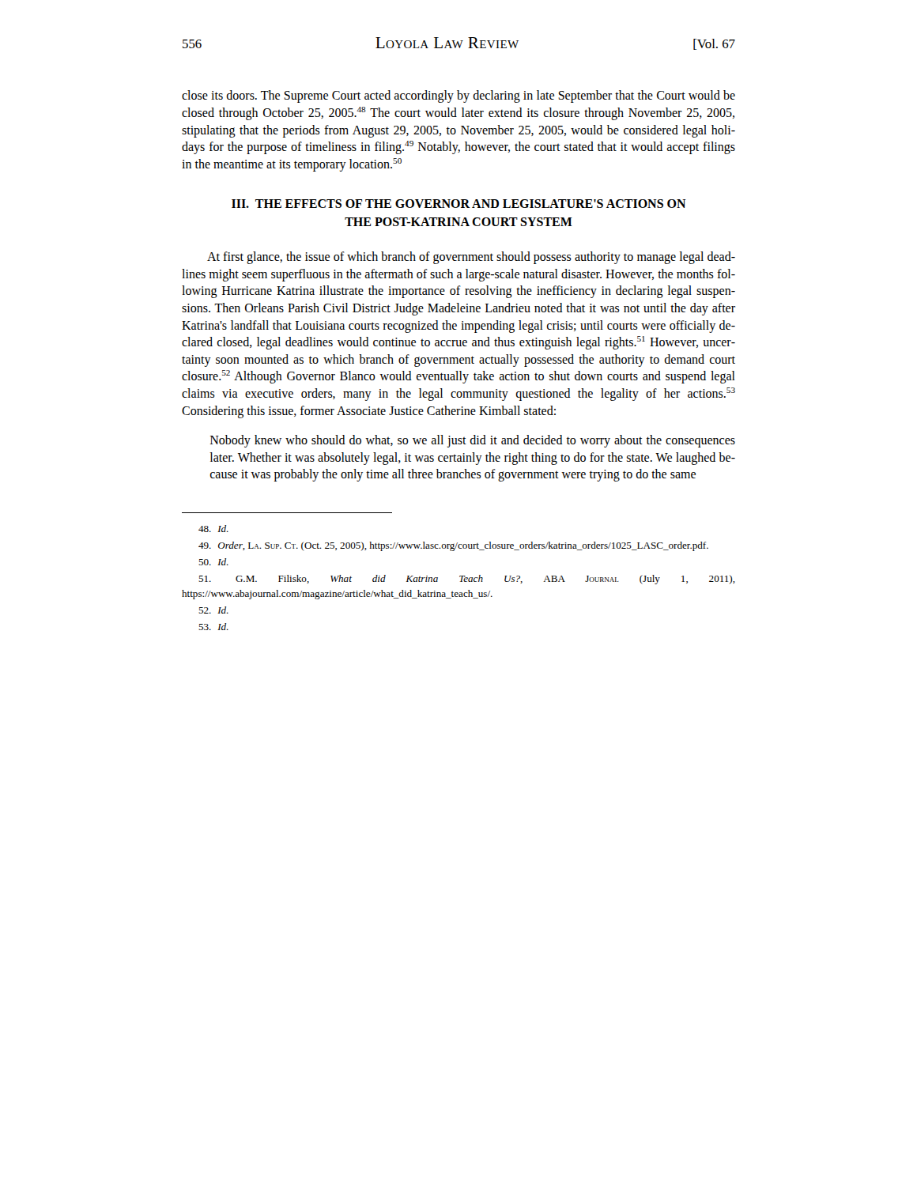556 Loyola Law Review [Vol. 67
close its doors. The Supreme Court acted accordingly by declaring in late September that the Court would be closed through October 25, 2005.48 The court would later extend its closure through November 25, 2005, stipulating that the periods from August 29, 2005, to November 25, 2005, would be considered legal holidays for the purpose of timeliness in filing.49 Notably, however, the court stated that it would accept filings in the meantime at its temporary location.50
III. The Effects of the Governor and Legislature's Actions on the Post-Katrina Court System
At first glance, the issue of which branch of government should possess authority to manage legal deadlines might seem superfluous in the aftermath of such a large-scale natural disaster. However, the months following Hurricane Katrina illustrate the importance of resolving the inefficiency in declaring legal suspensions. Then Orleans Parish Civil District Judge Madeleine Landrieu noted that it was not until the day after Katrina's landfall that Louisiana courts recognized the impending legal crisis; until courts were officially declared closed, legal deadlines would continue to accrue and thus extinguish legal rights.51 However, uncertainty soon mounted as to which branch of government actually possessed the authority to demand court closure.52 Although Governor Blanco would eventually take action to shut down courts and suspend legal claims via executive orders, many in the legal community questioned the legality of her actions.53 Considering this issue, former Associate Justice Catherine Kimball stated:
Nobody knew who should do what, so we all just did it and decided to worry about the consequences later. Whether it was absolutely legal, it was certainly the right thing to do for the state. We laughed because it was probably the only time all three branches of government were trying to do the same
48. Id.
49. Order, La. Sup. Ct. (Oct. 25, 2005), https://www.lasc.org/court_closure_orders/katrina_orders/1025_LASC_order.pdf.
50. Id.
51. G.M. Filisko, What did Katrina Teach Us?, ABA Journal (July 1, 2011), https://www.abajournal.com/magazine/article/what_did_katrina_teach_us/.
52. Id.
53. Id.